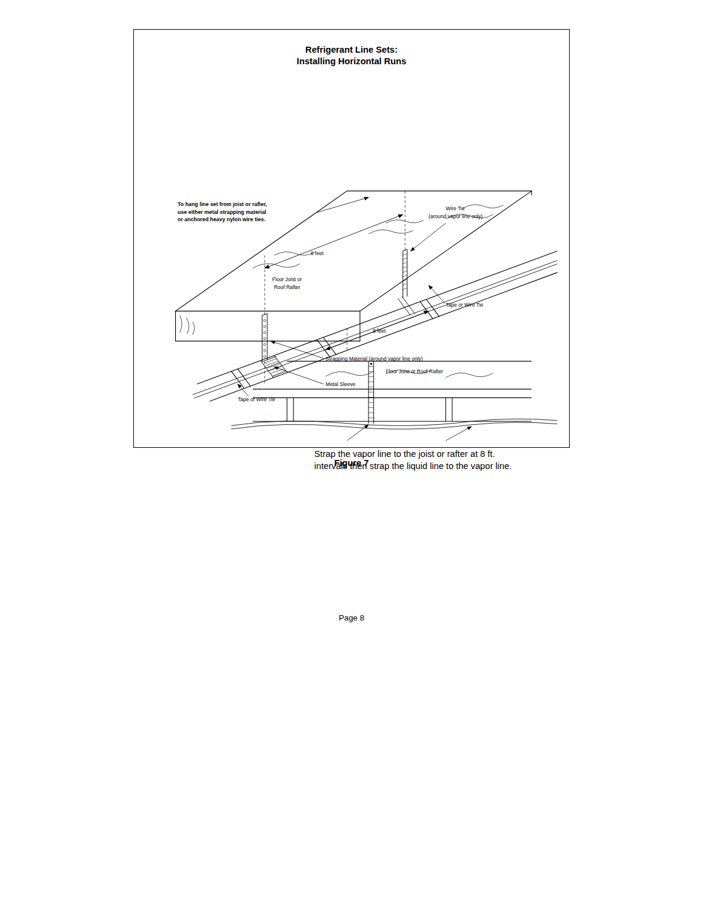Refrigerant Line Sets:
Installing Horizontal Runs
8 feet 8 feet To hang line set from joist or rafter, use either metal strapping material or anchored heavy nylon wire ties. Wire Tie (around vapor line only) Floor Joist or Roof Rafter Tape or Wire Tie Strapping Material (around vapor line only) Metal Sleeve Tape or Wire Tie
Floor Joist or Roof Rafter
Strap the vapor line to the joist or rafter at 8 ft.
intervals then strap the liquid line to the vapor line.
Figure 7
Page 8